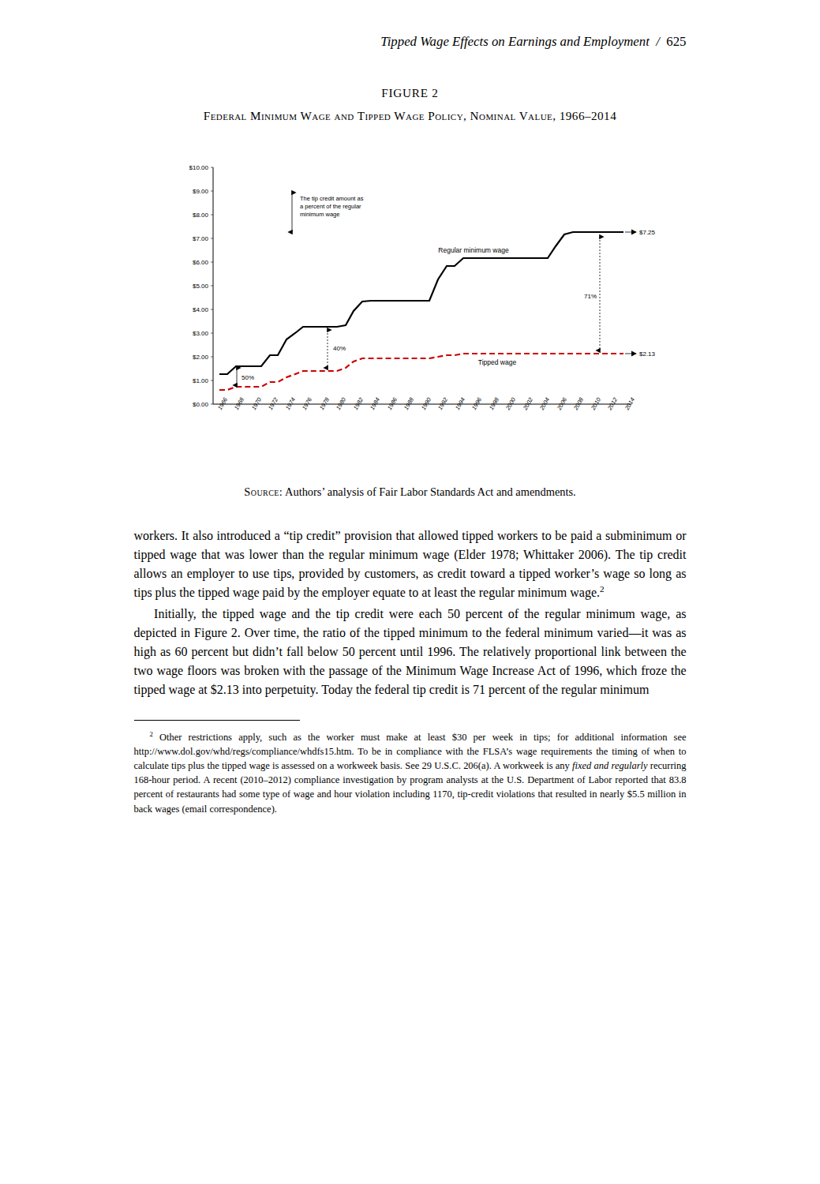Tipped Wage Effects on Earnings and Employment / 625
FIGURE 2
Federal Minimum Wage and Tipped Wage Policy, Nominal Value, 1966–2014
$0.00 $1.00 $2.00 $3.00 $4.00 $5.00 $6.00 $7.00 $8.00 $9.00 $10.00 $0.00 $1.00 $2.00 $3.00 $4.00 $5.00 $6.00 $7.00 $8.00 $9.00 $10.00 Regular minimum wage Tipped wage The tip credit amount as a percent of the regular minimum wage 50% 40% 71% $7.25 $2.13 1966 1968 1970 1972 1974 1976 1978 1980 1982 1984 1986 1988 1990 1992 1994 1996 1998 2000 2002 2004 2006 2008 2010 2012 2014
Source: Authors’ analysis of Fair Labor Standards Act and amendments.
workers. It also introduced a “tip credit” provision that allowed tipped workers to be paid a subminimum or tipped wage that was lower than the regular minimum wage (Elder 1978; Whittaker 2006). The tip credit allows an employer to use tips, provided by customers, as credit toward a tipped worker’s wage so long as tips plus the tipped wage paid by the employer equate to at least the regular minimum wage.2
Initially, the tipped wage and the tip credit were each 50 percent of the regular minimum wage, as depicted in Figure 2. Over time, the ratio of the tipped minimum to the federal minimum varied—it was as high as 60 percent but didn’t fall below 50 percent until 1996. The relatively proportional link between the two wage floors was broken with the passage of the Minimum Wage Increase Act of 1996, which froze the tipped wage at $2.13 into perpetuity. Today the federal tip credit is 71 percent of the regular minimum
2 Other restrictions apply, such as the worker must make at least $30 per week in tips; for additional information see http://www.dol.gov/whd/regs/compliance/whdfs15.htm. To be in compliance with the FLSA’s wage requirements the timing of when to calculate tips plus the tipped wage is assessed on a workweek basis. See 29 U.S.C. 206(a). A workweek is any fixed and regularly recurring 168-hour period. A recent (2010–2012) compliance investigation by program analysts at the U.S. Department of Labor reported that 83.8 percent of restaurants had some type of wage and hour violation including 1170, tip-credit violations that resulted in nearly $5.5 million in back wages (email correspondence).